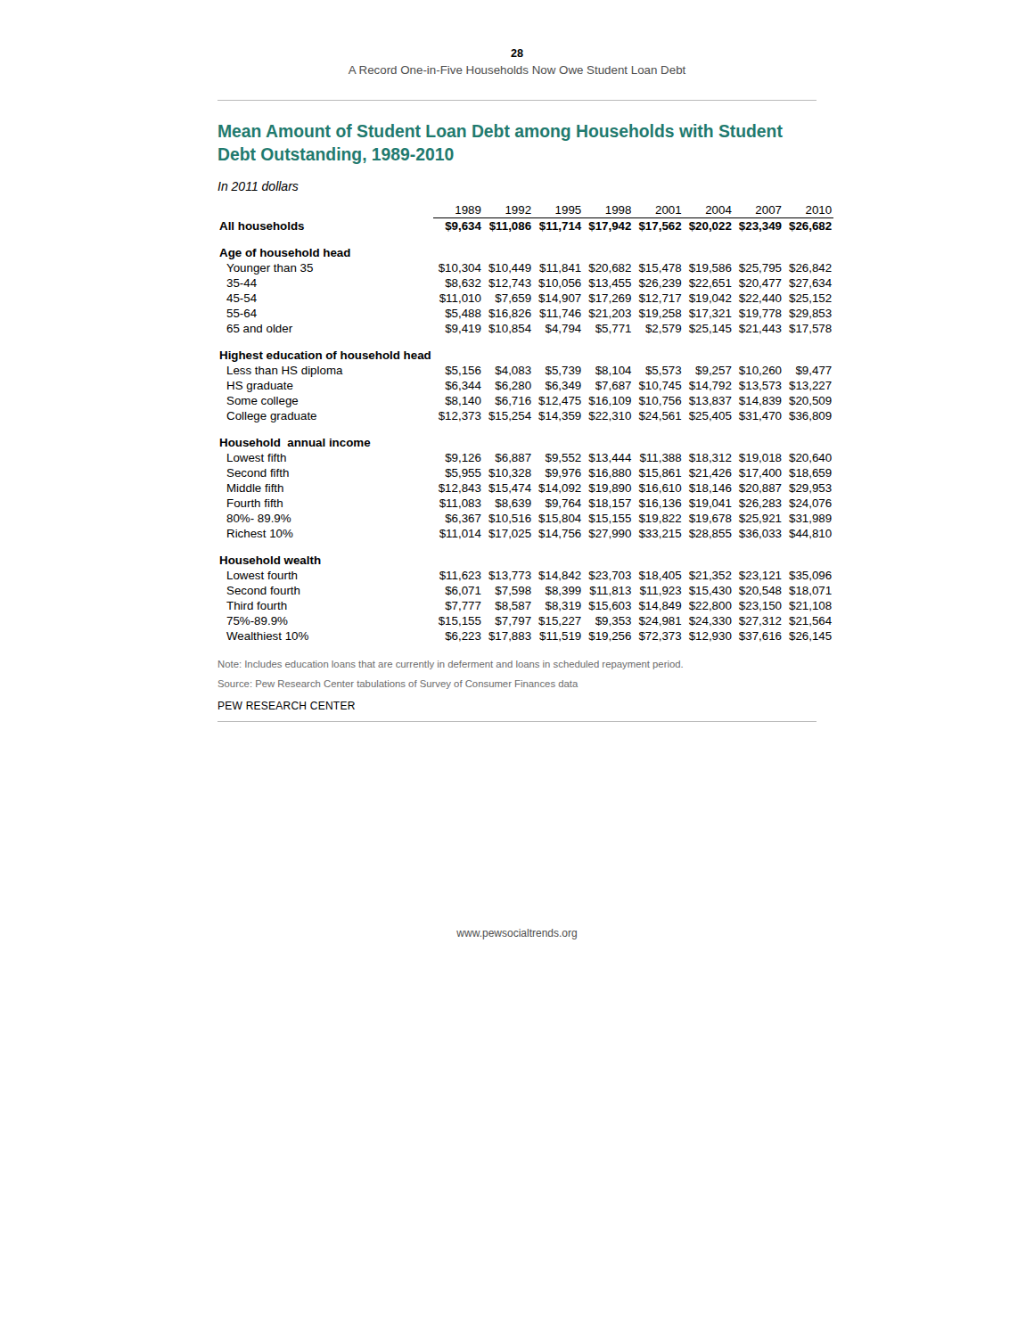28
A Record One-in-Five Households Now Owe Student Loan Debt
Mean Amount of Student Loan Debt among Households with Student Debt Outstanding, 1989-2010
In 2011 dollars
| | 1989 | 1992 | 1995 | 1998 | 2001 | 2004 | 2007 | 2010 |
| --- | --- | --- | --- | --- | --- | --- | --- | --- |
| All households | $9,634 | $11,086 | $11,714 | $17,942 | $17,562 | $20,022 | $23,349 | $26,682 |
| Age of household head | |
| Younger than 35 | $10,304 | $10,449 | $11,841 | $20,682 | $15,478 | $19,586 | $25,795 | $26,842 |
| 35-44 | $8,632 | $12,743 | $10,056 | $13,455 | $26,239 | $22,651 | $20,477 | $27,634 |
| 45-54 | $11,010 | $7,659 | $14,907 | $17,269 | $12,717 | $19,042 | $22,440 | $25,152 |
| 55-64 | $5,488 | $16,826 | $11,746 | $21,203 | $19,258 | $17,321 | $19,778 | $29,853 |
| 65 and older | $9,419 | $10,854 | $4,794 | $5,771 | $2,579 | $25,145 | $21,443 | $17,578 |
| Highest education of household head | |
| Less than HS diploma | $5,156 | $4,083 | $5,739 | $8,104 | $5,573 | $9,257 | $10,260 | $9,477 |
| HS graduate | $6,344 | $6,280 | $6,349 | $7,687 | $10,745 | $14,792 | $13,573 | $13,227 |
| Some college | $8,140 | $6,716 | $12,475 | $16,109 | $10,756 | $13,837 | $14,839 | $20,509 |
| College graduate | $12,373 | $15,254 | $14,359 | $22,310 | $24,561 | $25,405 | $31,470 | $36,809 |
| Household annual income | |
| Lowest fifth | $9,126 | $6,887 | $9,552 | $13,444 | $11,388 | $18,312 | $19,018 | $20,640 |
| Second fifth | $5,955 | $10,328 | $9,976 | $16,880 | $15,861 | $21,426 | $17,400 | $18,659 |
| Middle fifth | $12,843 | $15,474 | $14,092 | $19,890 | $16,610 | $18,146 | $20,887 | $29,953 |
| Fourth fifth | $11,083 | $8,639 | $9,764 | $18,157 | $16,136 | $19,041 | $26,283 | $24,076 |
| 80%- 89.9% | $6,367 | $10,516 | $15,804 | $15,155 | $19,822 | $19,678 | $25,921 | $31,989 |
| Richest 10% | $11,014 | $17,025 | $14,756 | $27,990 | $33,215 | $28,855 | $36,033 | $44,810 |
| Household wealth | |
| Lowest fourth | $11,623 | $13,773 | $14,842 | $23,703 | $18,405 | $21,352 | $23,121 | $35,096 |
| Second fourth | $6,071 | $7,598 | $8,399 | $11,813 | $11,923 | $15,430 | $20,548 | $18,071 |
| Third fourth | $7,777 | $8,587 | $8,319 | $15,603 | $14,849 | $22,800 | $23,150 | $21,108 |
| 75%-89.9% | $15,155 | $7,797 | $15,227 | $9,353 | $24,981 | $24,330 | $27,312 | $21,564 |
| Wealthiest 10% | $6,223 | $17,883 | $11,519 | $19,256 | $72,373 | $12,930 | $37,616 | $26,145 |
Note: Includes education loans that are currently in deferment and loans in scheduled repayment period.
Source: Pew Research Center tabulations of Survey of Consumer Finances data
PEW RESEARCH CENTER
www.pewsocialtrends.org